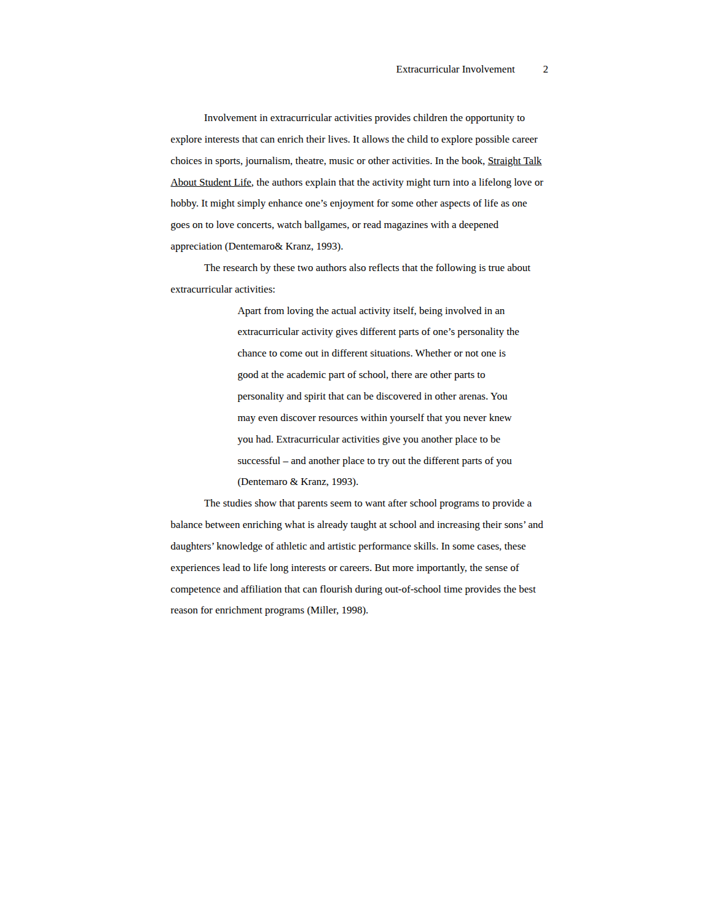Extracurricular Involvement 2
Involvement in extracurricular activities provides children the opportunity to explore interests that can enrich their lives. It allows the child to explore possible career choices in sports, journalism, theatre, music or other activities. In the book, Straight Talk About Student Life, the authors explain that the activity might turn into a lifelong love or hobby. It might simply enhance one’s enjoyment for some other aspects of life as one goes on to love concerts, watch ballgames, or read magazines with a deepened appreciation (Dentemaro& Kranz, 1993).
The research by these two authors also reflects that the following is true about extracurricular activities:
Apart from loving the actual activity itself, being involved in an extracurricular activity gives different parts of one’s personality the chance to come out in different situations. Whether or not one is good at the academic part of school, there are other parts to personality and spirit that can be discovered in other arenas. You may even discover resources within yourself that you never knew you had. Extracurricular activities give you another place to be successful – and another place to try out the different parts of you (Dentemaro & Kranz, 1993).
The studies show that parents seem to want after school programs to provide a balance between enriching what is already taught at school and increasing their sons’ and daughters’ knowledge of athletic and artistic performance skills. In some cases, these experiences lead to life long interests or careers. But more importantly, the sense of competence and affiliation that can flourish during out-of-school time provides the best reason for enrichment programs (Miller, 1998).